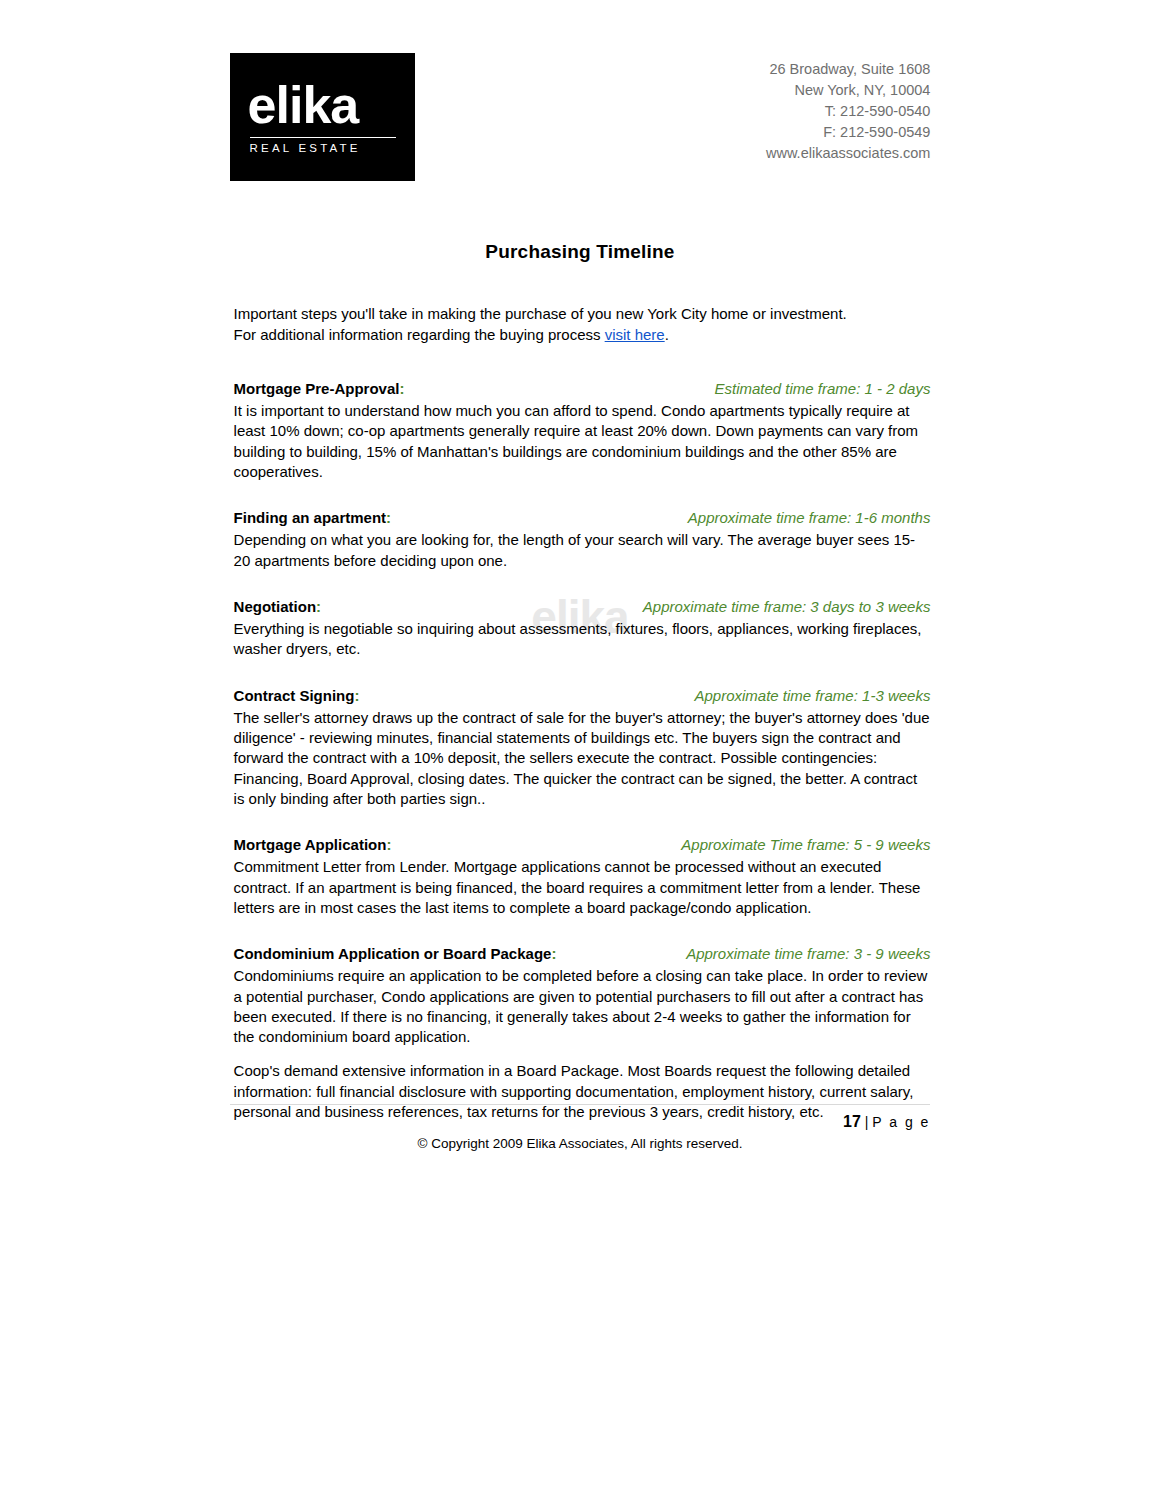elika
REAL ESTATE
26 Broadway, Suite 1608
New York, NY, 10004
T: 212-590-0540
F: 212-590-0549
www.elikaassociates.com
elika
Purchasing Timeline
Important steps you'll take in making the purchase of you new York City home or investment.
For additional information regarding the buying process visit here.
Mortgage Pre-Approval: Estimated time frame: 1 - 2 days
It is important to understand how much you can afford to spend. Condo apartments typically require at least 10% down; co-op apartments generally require at least 20% down. Down payments can vary from building to building, 15% of Manhattan's buildings are condominium buildings and the other 85% are cooperatives.
Finding an apartment: Approximate time frame: 1-6 months
Depending on what you are looking for, the length of your search will vary. The average buyer sees 15-20 apartments before deciding upon one.
Negotiation: Approximate time frame: 3 days to 3 weeks
Everything is negotiable so inquiring about assessments, fixtures, floors, appliances, working fireplaces, washer dryers, etc.
Contract Signing: Approximate time frame: 1-3 weeks
The seller's attorney draws up the contract of sale for the buyer's attorney; the buyer's attorney does 'due diligence' - reviewing minutes, financial statements of buildings etc. The buyers sign the contract and forward the contract with a 10% deposit, the sellers execute the contract. Possible contingencies: Financing, Board Approval, closing dates. The quicker the contract can be signed, the better. A contract is only binding after both parties sign..
Mortgage Application: Approximate Time frame: 5 - 9 weeks
Commitment Letter from Lender. Mortgage applications cannot be processed without an executed contract. If an apartment is being financed, the board requires a commitment letter from a lender. These letters are in most cases the last items to complete a board package/condo application.
Condominium Application or Board Package: Approximate time frame: 3 - 9 weeks
Condominiums require an application to be completed before a closing can take place. In order to review a potential purchaser, Condo applications are given to potential purchasers to fill out after a contract has been executed. If there is no financing, it generally takes about 2-4 weeks to gather the information for the condominium board application.
Coop's demand extensive information in a Board Package. Most Boards request the following detailed information: full financial disclosure with supporting documentation, employment history, current salary, personal and business references, tax returns for the previous 3 years, credit history, etc.
17 | P a g e
© Copyright 2009 Elika Associates, All rights reserved.